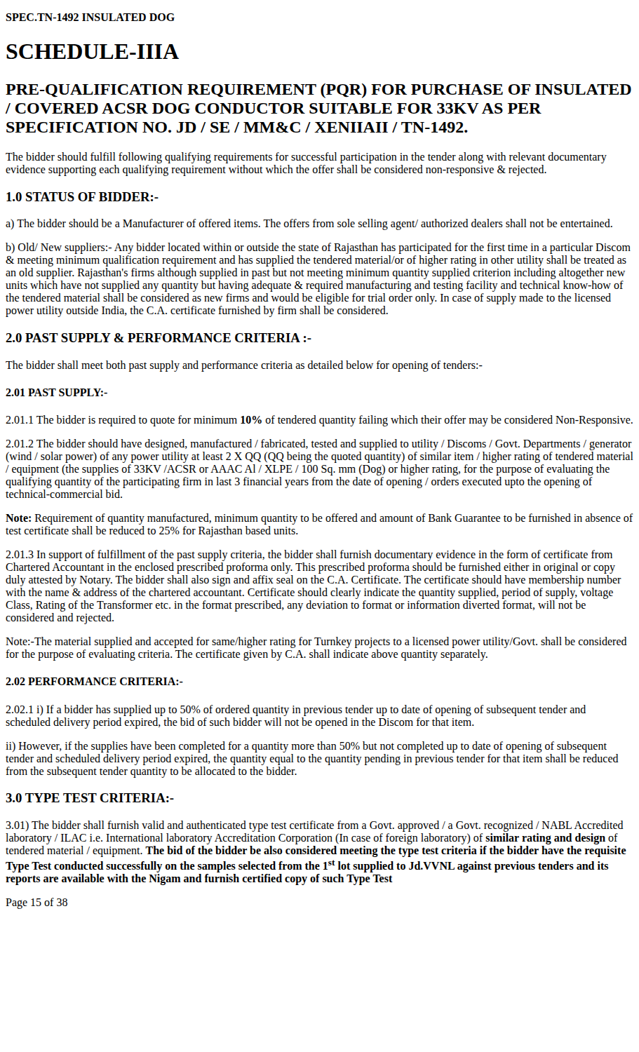SPEC.TN-1492 INSULATED DOG
SCHEDULE-IIIA
PRE-QUALIFICATION REQUIREMENT (PQR) FOR PURCHASE OF INSULATED / COVERED ACSR DOG CONDUCTOR SUITABLE FOR 33KV AS PER SPECIFICATION NO. JD / SE / MM&C / XENIIAII / TN-1492.
The bidder should fulfill following qualifying requirements for successful participation in the tender along with relevant documentary evidence supporting each qualifying requirement without which the offer shall be considered non-responsive & rejected.
1.0 STATUS OF BIDDER:-
a) The bidder should be a Manufacturer of offered items. The offers from sole selling agent/ authorized dealers shall not be entertained.
b) Old/ New suppliers:- Any bidder located within or outside the state of Rajasthan has participated for the first time in a particular Discom & meeting minimum qualification requirement and has supplied the tendered material/or of higher rating in other utility shall be treated as an old supplier. Rajasthan's firms although supplied in past but not meeting minimum quantity supplied criterion including altogether new units which have not supplied any quantity but having adequate & required manufacturing and testing facility and technical know-how of the tendered material shall be considered as new firms and would be eligible for trial order only. In case of supply made to the licensed power utility outside India, the C.A. certificate furnished by firm shall be considered.
2.0 PAST SUPPLY & PERFORMANCE CRITERIA :-
The bidder shall meet both past supply and performance criteria as detailed below for opening of tenders:-
2.01 PAST SUPPLY:-
2.01.1 The bidder is required to quote for minimum 10% of tendered quantity failing which their offer may be considered Non-Responsive.
2.01.2 The bidder should have designed, manufactured / fabricated, tested and supplied to utility / Discoms / Govt. Departments / generator (wind / solar power) of any power utility at least 2 X QQ (QQ being the quoted quantity) of similar item / higher rating of tendered material / equipment (the supplies of 33KV /ACSR or AAAC Al / XLPE / 100 Sq. mm (Dog) or higher rating, for the purpose of evaluating the qualifying quantity of the participating firm in last 3 financial years from the date of opening / orders executed upto the opening of technical-commercial bid.
Note: Requirement of quantity manufactured, minimum quantity to be offered and amount of Bank Guarantee to be furnished in absence of test certificate shall be reduced to 25% for Rajasthan based units.
2.01.3 In support of fulfillment of the past supply criteria, the bidder shall furnish documentary evidence in the form of certificate from Chartered Accountant in the enclosed prescribed proforma only. This prescribed proforma should be furnished either in original or copy duly attested by Notary. The bidder shall also sign and affix seal on the C.A. Certificate. The certificate should have membership number with the name & address of the chartered accountant. Certificate should clearly indicate the quantity supplied, period of supply, voltage Class, Rating of the Transformer etc. in the format prescribed, any deviation to format or information diverted format, will not be considered and rejected.
Note:-The material supplied and accepted for same/higher rating for Turnkey projects to a licensed power utility/Govt. shall be considered for the purpose of evaluating criteria. The certificate given by C.A. shall indicate above quantity separately.
2.02 PERFORMANCE CRITERIA:-
2.02.1 i) If a bidder has supplied up to 50% of ordered quantity in previous tender up to date of opening of subsequent tender and scheduled delivery period expired, the bid of such bidder will not be opened in the Discom for that item.
ii) However, if the supplies have been completed for a quantity more than 50% but not completed up to date of opening of subsequent tender and scheduled delivery period expired, the quantity equal to the quantity pending in previous tender for that item shall be reduced from the subsequent tender quantity to be allocated to the bidder.
3.0 TYPE TEST CRITERIA:-
3.01) The bidder shall furnish valid and authenticated type test certificate from a Govt. approved / a Govt. recognized / NABL Accredited laboratory / ILAC i.e. International laboratory Accreditation Corporation (In case of foreign laboratory) of similar rating and design of tendered material / equipment. The bid of the bidder be also considered meeting the type test criteria if the bidder have the requisite Type Test conducted successfully on the samples selected from the 1st lot supplied to Jd.VVNL against previous tenders and its reports are available with the Nigam and furnish certified copy of such Type Test
Page 15 of 38